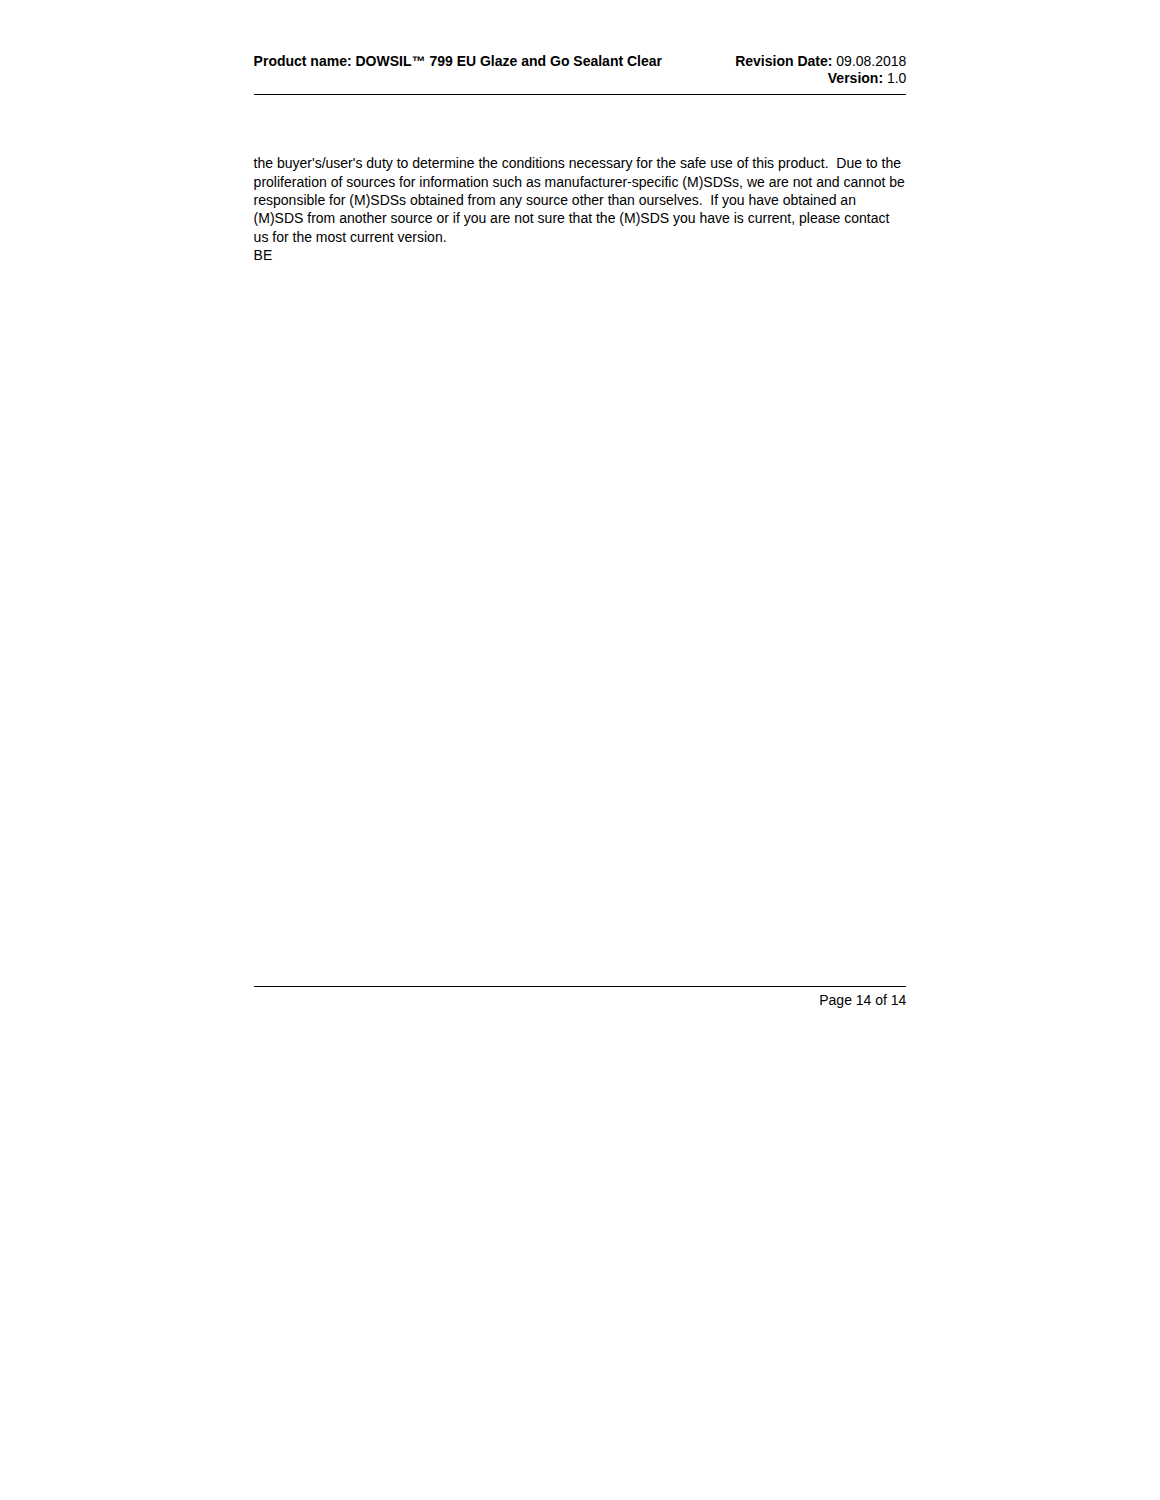Product name: DOWSIL™ 799 EU Glaze and Go Sealant Clear
Revision Date: 09.08.2018 Version: 1.0
the buyer's/user's duty to determine the conditions necessary for the safe use of this product. Due to the proliferation of sources for information such as manufacturer-specific (M)SDSs, we are not and cannot be responsible for (M)SDSs obtained from any source other than ourselves. If you have obtained an (M)SDS from another source or if you are not sure that the (M)SDS you have is current, please contact us for the most current version.
BE
Page 14 of 14